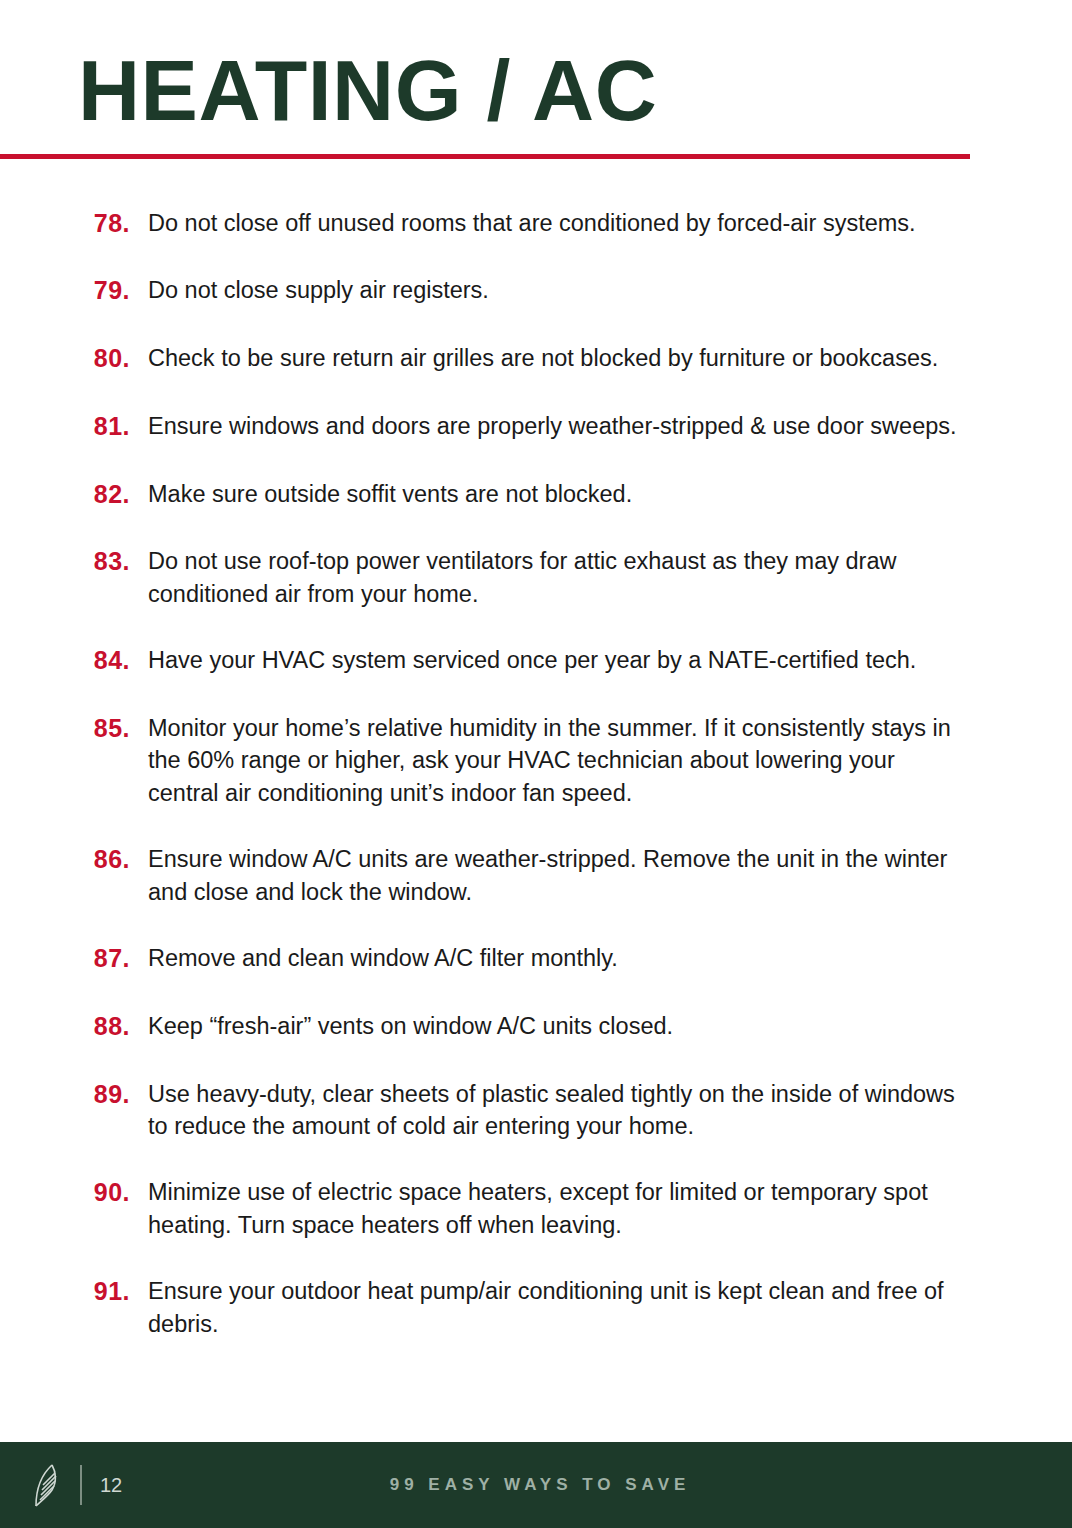Heating / AC
78. Do not close off unused rooms that are conditioned by forced-air systems.
79. Do not close supply air registers.
80. Check to be sure return air grilles are not blocked by furniture or bookcases.
81. Ensure windows and doors are properly weather-stripped & use door sweeps.
82. Make sure outside soffit vents are not blocked.
83. Do not use roof-top power ventilators for attic exhaust as they may draw conditioned air from your home.
84. Have your HVAC system serviced once per year by a NATE-certified tech.
85. Monitor your home’s relative humidity in the summer. If it consistently stays in the 60% range or higher, ask your HVAC technician about lowering your central air conditioning unit’s indoor fan speed.
86. Ensure window A/C units are weather-stripped. Remove the unit in the winter and close and lock the window.
87. Remove and clean window A/C filter monthly.
88. Keep “fresh-air” vents on window A/C units closed.
89. Use heavy-duty, clear sheets of plastic sealed tightly on the inside of windows to reduce the amount of cold air entering your home.
90. Minimize use of electric space heaters, except for limited or temporary spot heating. Turn space heaters off when leaving.
91. Ensure your outdoor heat pump/air conditioning unit is kept clean and free of debris.
12
99 Easy Ways to Save